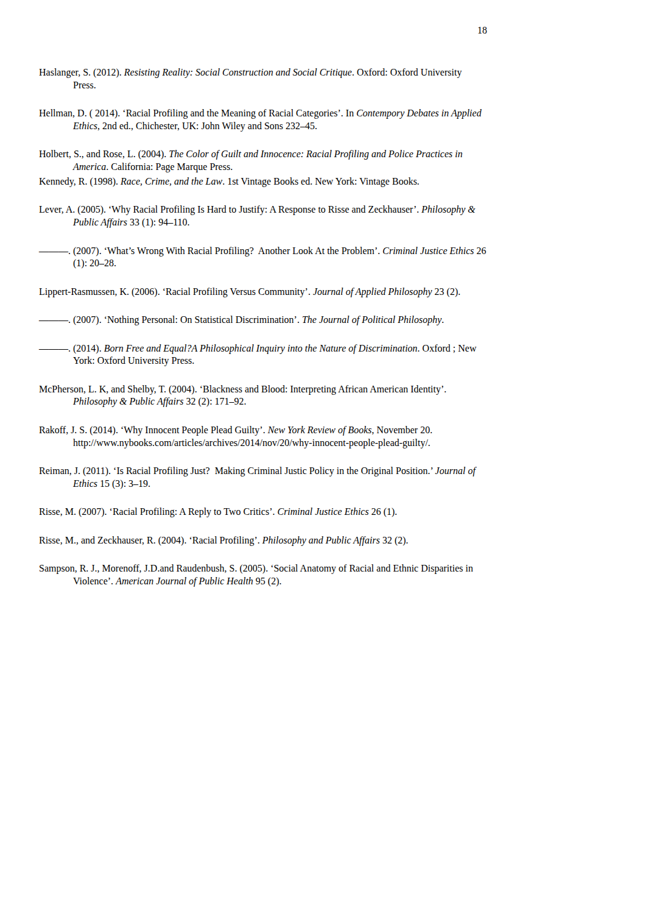18
Haslanger, S. (2012). Resisting Reality: Social Construction and Social Critique. Oxford: Oxford University Press.
Hellman, D. ( 2014). ‘Racial Profiling and the Meaning of Racial Categories’. In Contempory Debates in Applied Ethics, 2nd ed., Chichester, UK: John Wiley and Sons 232–45.
Holbert, S., and Rose, L. (2004). The Color of Guilt and Innocence: Racial Profiling and Police Practices in America. California: Page Marque Press.
Kennedy, R. (1998). Race, Crime, and the Law. 1st Vintage Books ed. New York: Vintage Books.
Lever, A. (2005). ‘Why Racial Profiling Is Hard to Justify: A Response to Risse and Zeckhauser’. Philosophy & Public Affairs 33 (1): 94–110.
———. (2007). ‘What’s Wrong With Racial Profiling? Another Look At the Problem’. Criminal Justice Ethics 26 (1): 20–28.
Lippert-Rasmussen, K. (2006). ‘Racial Profiling Versus Community’. Journal of Applied Philosophy 23 (2).
———. (2007). ‘Nothing Personal: On Statistical Discrimination’. The Journal of Political Philosophy.
———. (2014). Born Free and Equal?A Philosophical Inquiry into the Nature of Discrimination. Oxford ; New York: Oxford University Press.
McPherson, L. K, and Shelby, T. (2004). ‘Blackness and Blood: Interpreting African American Identity’. Philosophy & Public Affairs 32 (2): 171–92.
Rakoff, J. S. (2014). ‘Why Innocent People Plead Guilty’. New York Review of Books, November 20. http://www.nybooks.com/articles/archives/2014/nov/20/why-innocent-people-plead-guilty/.
Reiman, J. (2011). ‘Is Racial Profiling Just? Making Criminal Justic Policy in the Original Position.’ Journal of Ethics 15 (3): 3–19.
Risse, M. (2007). ‘Racial Profiling: A Reply to Two Critics’. Criminal Justice Ethics 26 (1).
Risse, M., and Zeckhauser, R. (2004). ‘Racial Profiling’. Philosophy and Public Affairs 32 (2).
Sampson, R. J., Morenoff, J.D.and Raudenbush, S. (2005). ‘Social Anatomy of Racial and Ethnic Disparities in Violence’. American Journal of Public Health 95 (2).